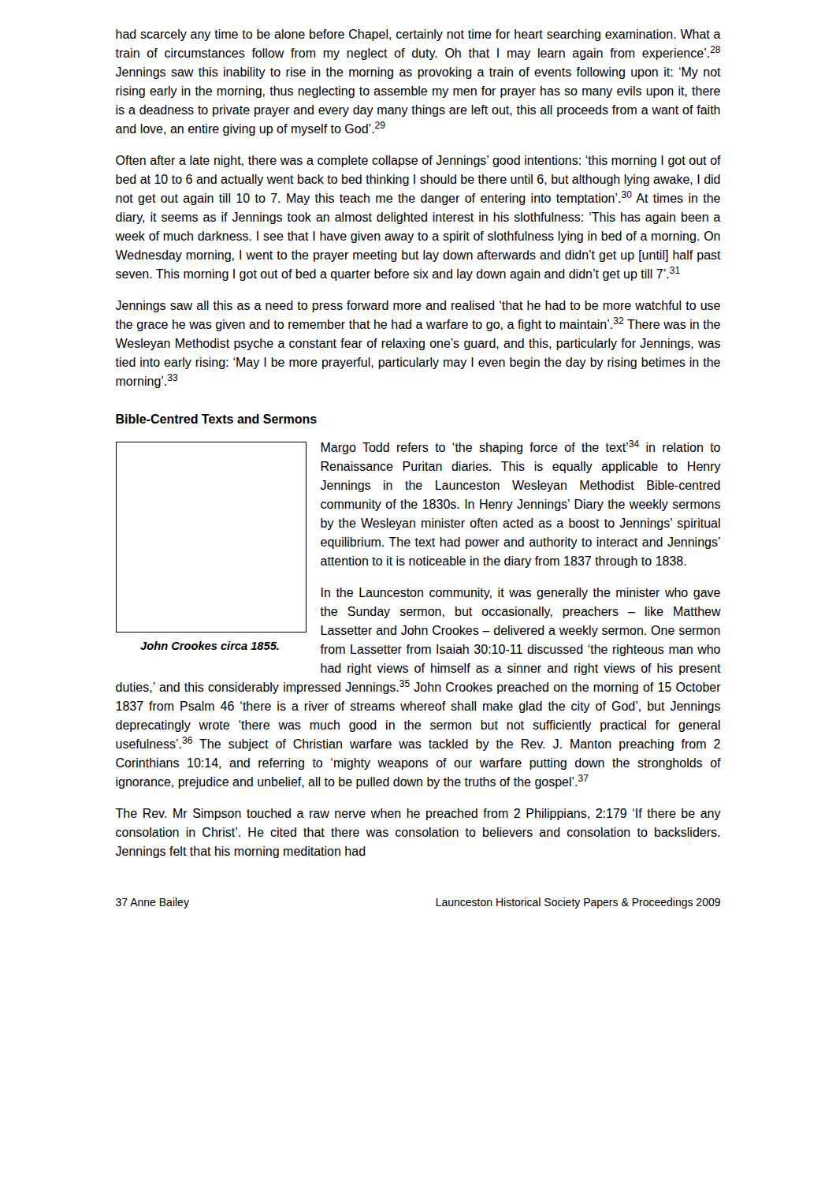had scarcely any time to be alone before Chapel, certainly not time for heart searching examination. What a train of circumstances follow from my neglect of duty. Oh that I may learn again from experience’.28 Jennings saw this inability to rise in the morning as provoking a train of events following upon it: ‘My not rising early in the morning, thus neglecting to assemble my men for prayer has so many evils upon it, there is a deadness to private prayer and every day many things are left out, this all proceeds from a want of faith and love, an entire giving up of myself to God’.29
Often after a late night, there was a complete collapse of Jennings’ good intentions: ‘this morning I got out of bed at 10 to 6 and actually went back to bed thinking I should be there until 6, but although lying awake, I did not get out again till 10 to 7. May this teach me the danger of entering into temptation’.30 At times in the diary, it seems as if Jennings took an almost delighted interest in his slothfulness: ‘This has again been a week of much darkness. I see that I have given away to a spirit of slothfulness lying in bed of a morning. On Wednesday morning, I went to the prayer meeting but lay down afterwards and didn’t get up [until] half past seven. This morning I got out of bed a quarter before six and lay down again and didn’t get up till 7’.31
Jennings saw all this as a need to press forward more and realised ‘that he had to be more watchful to use the grace he was given and to remember that he had a warfare to go, a fight to maintain’.32 There was in the Wesleyan Methodist psyche a constant fear of relaxing one’s guard, and this, particularly for Jennings, was tied into early rising: ‘May I be more prayerful, particularly may I even begin the day by rising betimes in the morning’.33
Bible-Centred Texts and Sermons
John Crookes circa 1855.
Margo Todd refers to ‘the shaping force of the text’34 in relation to Renaissance Puritan diaries. This is equally applicable to Henry Jennings in the Launceston Wesleyan Methodist Bible-centred community of the 1830s. In Henry Jennings’ Diary the weekly sermons by the Wesleyan minister often acted as a boost to Jennings’ spiritual equilibrium. The text had power and authority to interact and Jennings’ attention to it is noticeable in the diary from 1837 through to 1838.
In the Launceston community, it was generally the minister who gave the Sunday sermon, but occasionally, preachers – like Matthew Lassetter and John Crookes – delivered a weekly sermon. One sermon from Lassetter from Isaiah 30:10-11 discussed ‘the righteous man who had right views of himself as a sinner and right views of his present duties,’ and this considerably impressed Jennings.35 John Crookes preached on the morning of 15 October 1837 from Psalm 46 ‘there is a river of streams whereof shall make glad the city of God’, but Jennings deprecatingly wrote ‘there was much good in the sermon but not sufficiently practical for general usefulness’.36 The subject of Christian warfare was tackled by the Rev. J. Manton preaching from 2 Corinthians 10:14, and referring to ‘mighty weapons of our warfare putting down the strongholds of ignorance, prejudice and unbelief, all to be pulled down by the truths of the gospel’.37
The Rev. Mr Simpson touched a raw nerve when he preached from 2 Philippians, 2:179 ‘If there be any consolation in Christ’. He cited that there was consolation to believers and consolation to backsliders. Jennings felt that his morning meditation had
37 Anne Bailey Launceston Historical Society Papers & Proceedings 2009